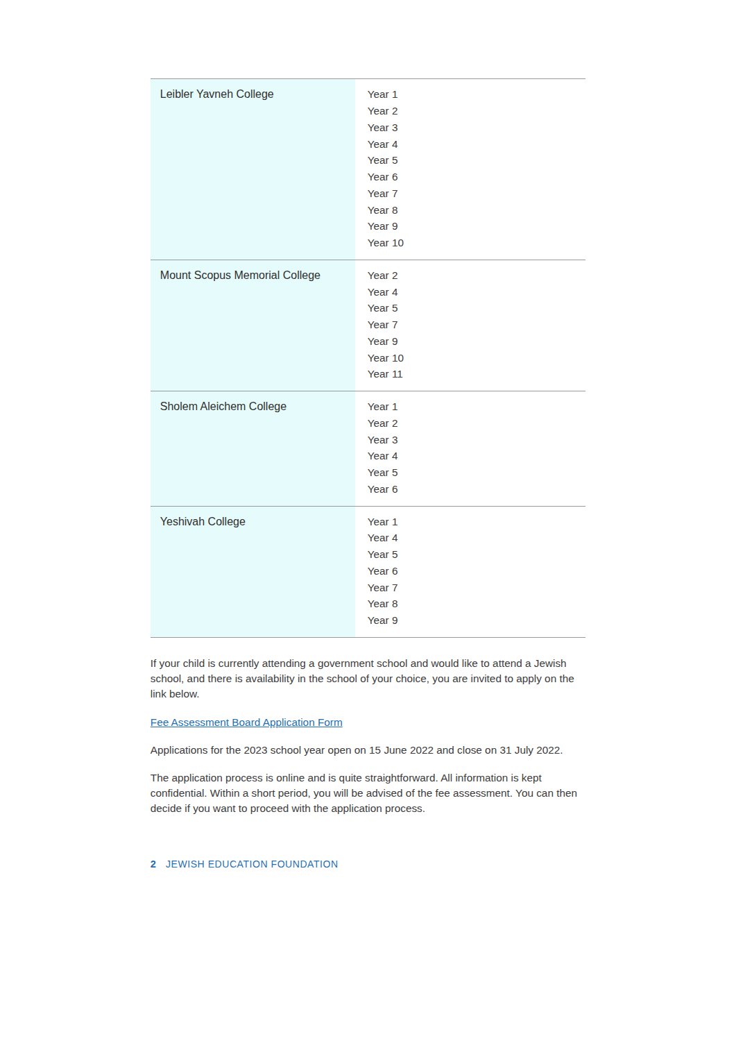| Leibler Yavneh College | Year 1 Year 2 Year 3 Year 4 Year 5 Year 6 Year 7 Year 8 Year 9 Year 10 |
| Mount Scopus Memorial College | Year 2 Year 4 Year 5 Year 7 Year 9 Year 10 Year 11 |
| Sholem Aleichem College | Year 1 Year 2 Year 3 Year 4 Year 5 Year 6 |
| Yeshivah College | Year 1 Year 4 Year 5 Year 6 Year 7 Year 8 Year 9 |
If your child is currently attending a government school and would like to attend a Jewish school, and there is availability in the school of your choice, you are invited to apply on the link below.
Fee Assessment Board Application Form
Applications for the 2023 school year open on 15 June 2022 and close on 31 July 2022.
The application process is online and is quite straightforward. All information is kept confidential. Within a short period, you will be advised of the fee assessment. You can then decide if you want to proceed with the application process.
2 JEWISH EDUCATION FOUNDATION